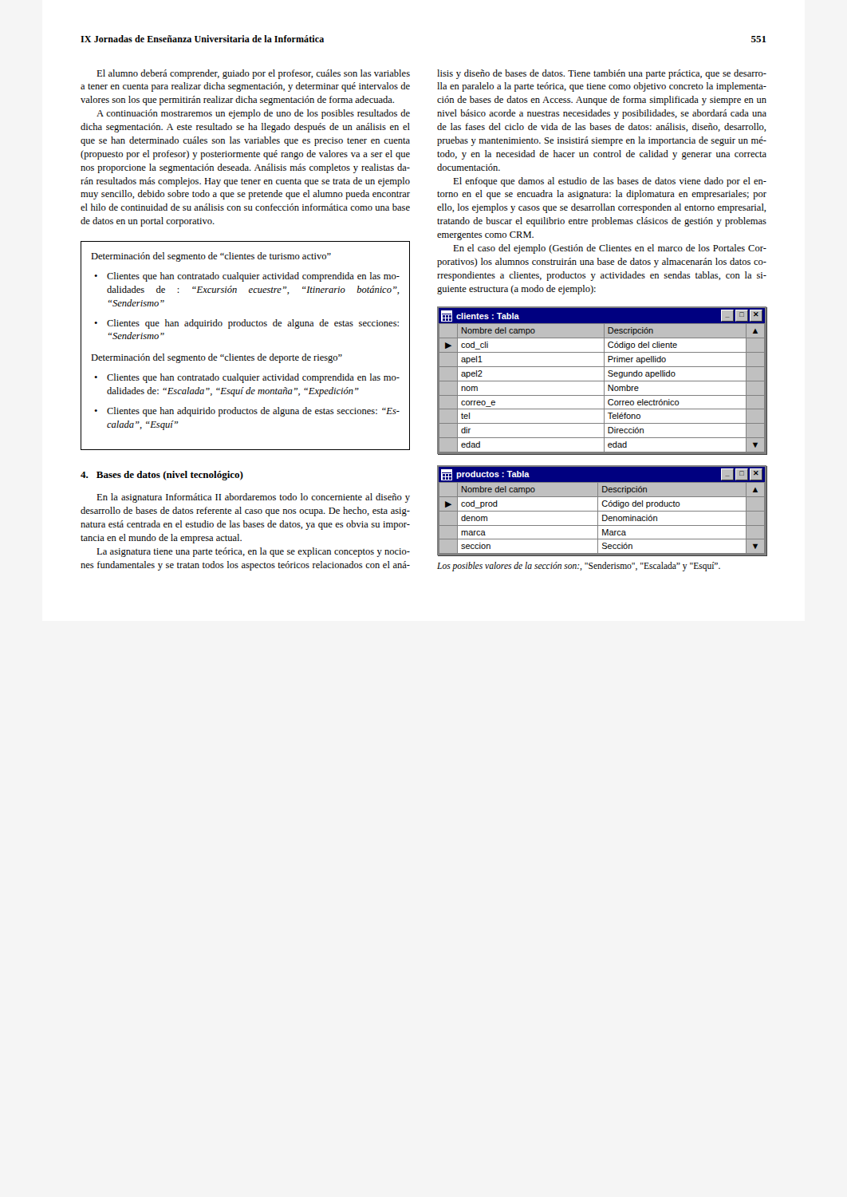IX Jornadas de Enseñanza Universitaria de la Informática
551
El alumno deberá comprender, guiado por el profesor, cuáles son las variables a tener en cuenta para realizar dicha segmentación, y determinar qué intervalos de valores son los que permitirán realizar dicha segmentación de forma adecuada.
A continuación mostraremos un ejemplo de uno de los posibles resultados de dicha segmentación. A este resultado se ha llegado después de un análisis en el que se han determinado cuáles son las variables que es preciso tener en cuenta (propuesto por el profesor) y posteriormente qué rango de valores va a ser el que nos proporcione la segmentación deseada. Análisis más completos y realistas darán resultados más complejos. Hay que tener en cuenta que se trata de un ejemplo muy sencillo, debido sobre todo a que se pretende que el alumno pueda encontrar el hilo de continuidad de su análisis con su confección informática como una base de datos en un portal corporativo.
Determinación del segmento de “clientes de turismo activo”
Clientes que han contratado cualquier actividad comprendida en las modalidades de : “Excursión ecuestre”, “Itinerario botánico”, “Senderismo”
Clientes que han adquirido productos de alguna de estas secciones: “Senderismo”
Determinación del segmento de “clientes de deporte de riesgo”
Clientes que han contratado cualquier actividad comprendida en las modalidades de: “Escalada”, “Esquí de montaña”, “Expedición”
Clientes que han adquirido productos de alguna de estas secciones: “Escalada”, “Esquí”
4. Bases de datos (nivel tecnológico)
En la asignatura Informática II abordaremos todo lo concerniente al diseño y desarrollo de bases de datos referente al caso que nos ocupa. De hecho, esta asignatura está centrada en el estudio de las bases de datos, ya que es obvia su importancia en el mundo de la empresa actual.
La asignatura tiene una parte teórica, en la que se explican conceptos y nociones fundamentales y se tratan todos los aspectos teóricos relacionados con el análisis y diseño de bases de datos. Tiene también una parte práctica, que se desarrolla en paralelo a la parte teórica, que tiene como objetivo concreto la implementación de bases de datos en Access. Aunque de forma simplificada y siempre en un nivel básico acorde a nuestras necesidades y posibilidades, se abordará cada una de las fases del ciclo de vida de las bases de datos: análisis, diseño, desarrollo, pruebas y mantenimiento. Se insistirá siempre en la importancia de seguir un método, y en la necesidad de hacer un control de calidad y generar una correcta documentación.
El enfoque que damos al estudio de las bases de datos viene dado por el entorno en el que se encuadra la asignatura: la diplomatura en empresariales; por ello, los ejemplos y casos que se desarrollan corresponden al entorno empresarial, tratando de buscar el equilibrio entre problemas clásicos de gestión y problemas emergentes como CRM.
En el caso del ejemplo (Gestión de Clientes en el marco de los Portales Corporativos) los alumnos construirán una base de datos y almacenarán los datos correspondientes a clientes, productos y actividades en sendas tablas, con la siguiente estructura (a modo de ejemplo):
clientes : Tabla
_
□
✕
| | Nombre del campo | Descripción | ▲ |
| --- | --- | --- | --- |
| ▶ | cod_cli | Código del cliente | |
| | apel1 | Primer apellido | |
| | apel2 | Segundo apellido | |
| | nom | Nombre | |
| | correo_e | Correo electrónico | |
| | tel | Teléfono | |
| | dir | Dirección | |
| | edad | edad | ▼ |
productos : Tabla
_
□
✕
| | Nombre del campo | Descripción | ▲ |
| --- | --- | --- | --- |
| ▶ | cod_prod | Código del producto | |
| | denom | Denominación | |
| | marca | Marca | |
| | seccion | Sección | ▼ |
Los posibles valores de la sección son:, "Senderismo", "Escalada” y "Esquí”.